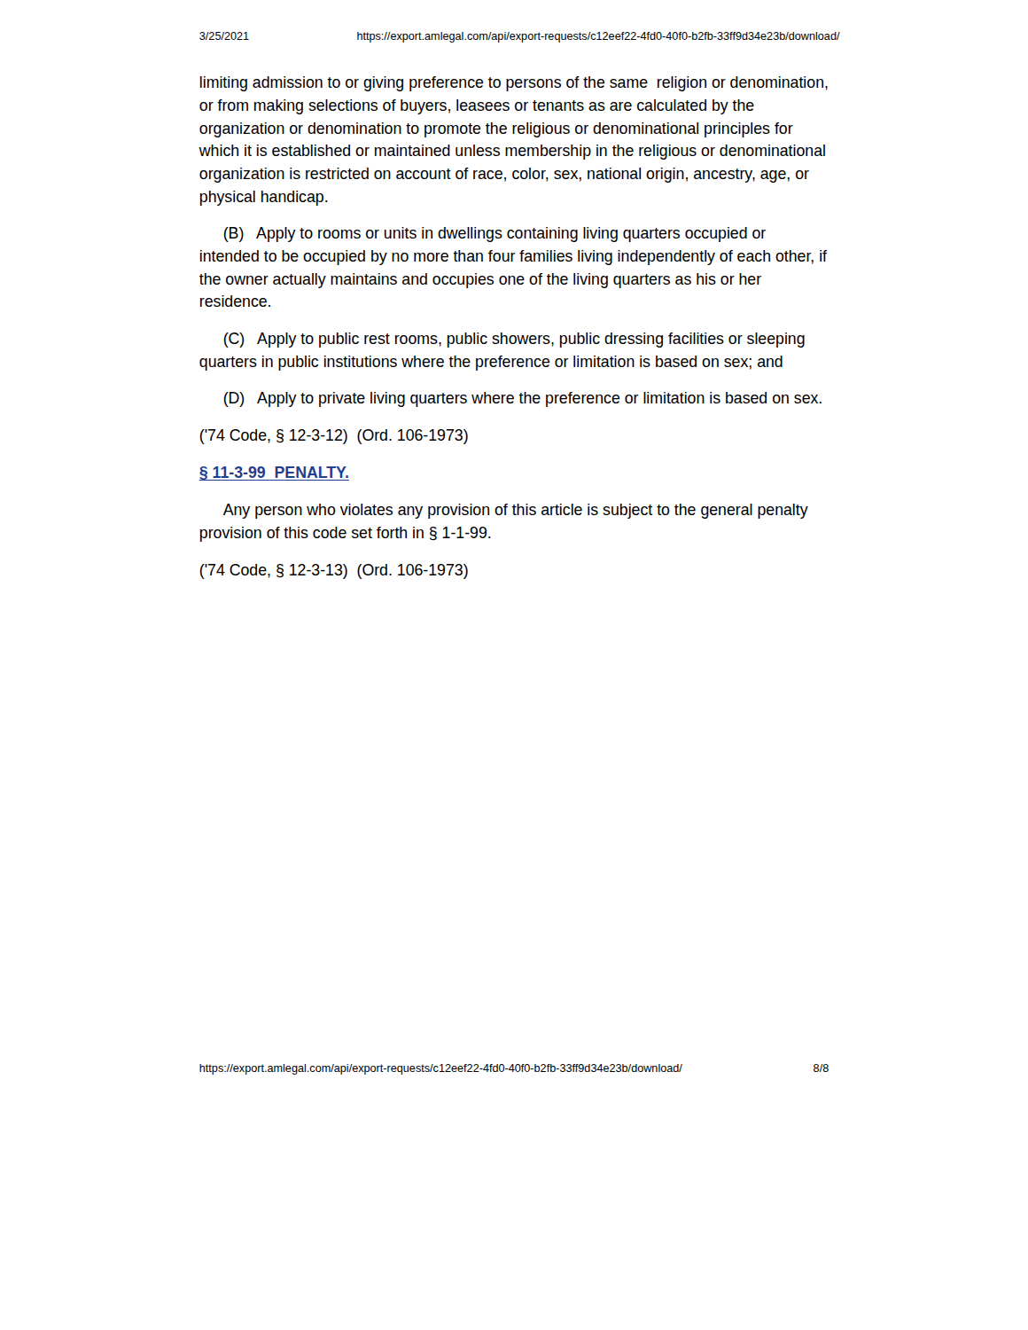3/25/2021 https://export.amlegal.com/api/export-requests/c12eef22-4fd0-40f0-b2fb-33ff9d34e23b/download/
limiting admission to or giving preference to persons of the same religion or denomination, or from making selections of buyers, leasees or tenants as are calculated by the organization or denomination to promote the religious or denominational principles for which it is established or maintained unless membership in the religious or denominational organization is restricted on account of race, color, sex, national origin, ancestry, age, or physical handicap.
(B) Apply to rooms or units in dwellings containing living quarters occupied or intended to be occupied by no more than four families living independently of each other, if the owner actually maintains and occupies one of the living quarters as his or her residence.
(C) Apply to public rest rooms, public showers, public dressing facilities or sleeping quarters in public institutions where the preference or limitation is based on sex; and
(D) Apply to private living quarters where the preference or limitation is based on sex.
('74 Code, § 12-3-12) (Ord. 106-1973)
§ 11-3-99 PENALTY.
Any person who violates any provision of this article is subject to the general penalty provision of this code set forth in § 1-1-99.
('74 Code, § 12-3-13) (Ord. 106-1973)
https://export.amlegal.com/api/export-requests/c12eef22-4fd0-40f0-b2fb-33ff9d34e23b/download/ 8/8